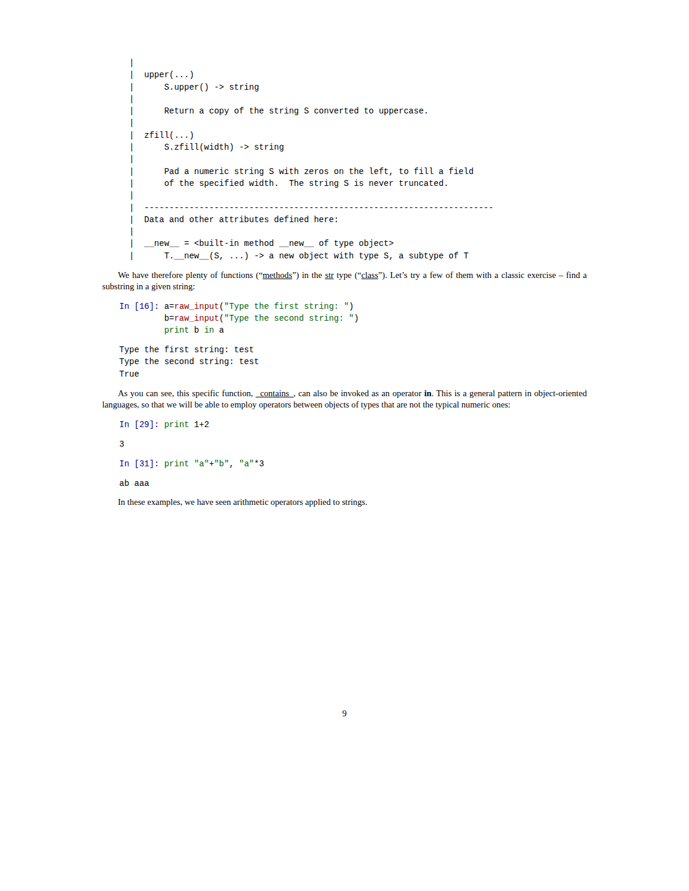|
  |  upper(...)
  |      S.upper() -> string
  |
  |      Return a copy of the string S converted to uppercase.
  |
  |  zfill(...)
  |      S.zfill(width) -> string
  |
  |      Pad a numeric string S with zeros on the left, to fill a field
  |      of the specified width.  The string S is never truncated.
  |
  |  ----------------------------------------------------------------------
  |  Data and other attributes defined here:
  |
  |  __new__ = <built-in method __new__ of type object>
  |      T.__new__(S, ...) -> a new object with type S, a subtype of T
We have therefore plenty of functions (“methods”) in the str type (“class”). Let’s try a few of them with a classic exercise – find a substring in a given string:
In [16]: a=raw_input("Type the first string: ")
         b=raw_input("Type the second string: ")
         print b in a
Type the first string: test
Type the second string: test
True
As you can see, this specific function, _contains_, can also be invoked as an operator in. This is a general pattern in object-oriented languages, so that we will be able to employ operators between objects of types that are not the typical numeric ones:
In [29]: print 1+2
3
In [31]: print "a"+"b", "a"*3
ab aaa
In these examples, we have seen arithmetic operators applied to strings.
9